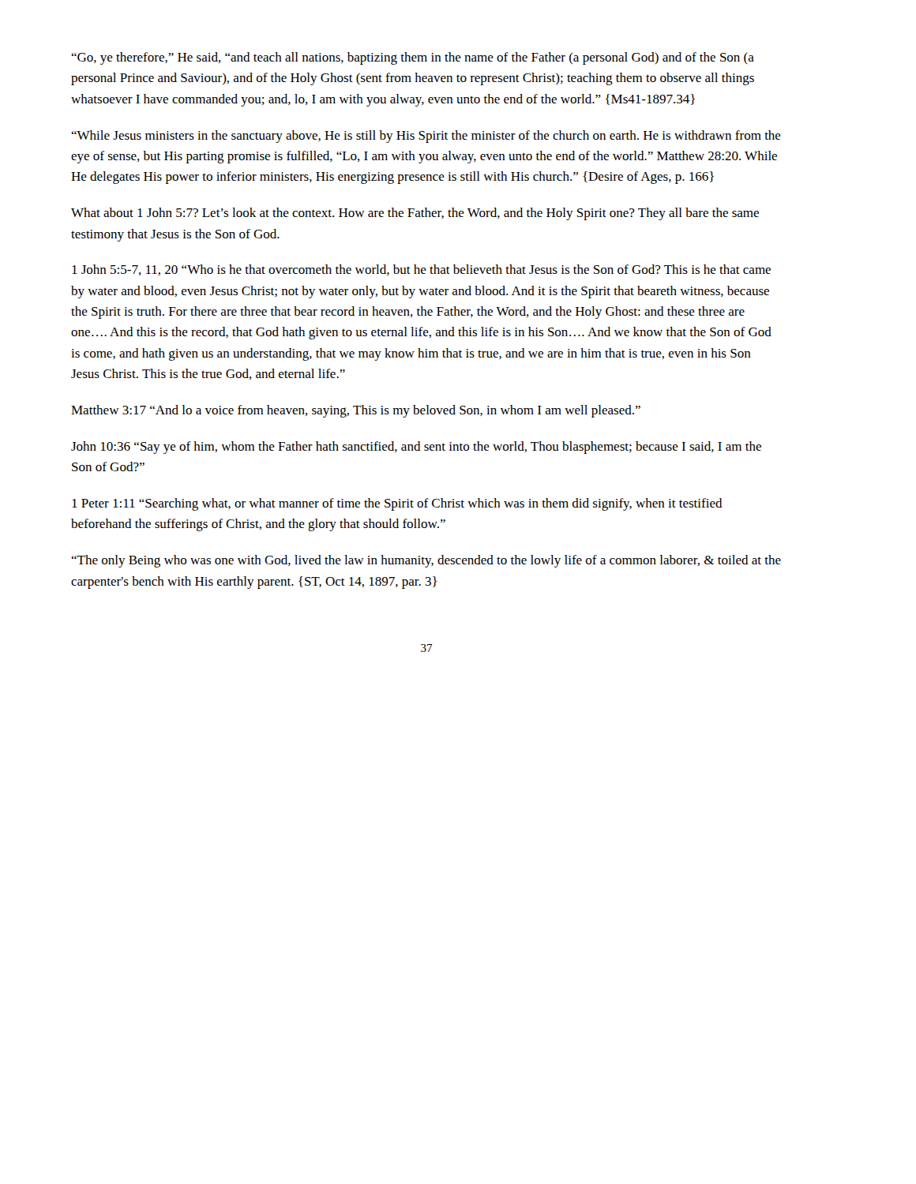“Go, ye therefore,” He said, “and teach all nations, baptizing them in the name of the Father (a personal God) and of the Son (a personal Prince and Saviour), and of the Holy Ghost (sent from heaven to represent Christ); teaching them to observe all things whatsoever I have commanded you; and, lo, I am with you alway, even unto the end of the world.” {Ms41-1897.34}
“While Jesus ministers in the sanctuary above, He is still by His Spirit the minister of the church on earth. He is withdrawn from the eye of sense, but His parting promise is fulfilled, “Lo, I am with you alway, even unto the end of the world.” Matthew 28:20. While He delegates His power to inferior ministers, His energizing presence is still with His church.” {Desire of Ages, p. 166}
What about 1 John 5:7? Let’s look at the context. How are the Father, the Word, and the Holy Spirit one? They all bare the same testimony that Jesus is the Son of God.
1 John 5:5-7, 11, 20 “Who is he that overcometh the world, but he that believeth that Jesus is the Son of God? This is he that came by water and blood, even Jesus Christ; not by water only, but by water and blood. And it is the Spirit that beareth witness, because the Spirit is truth. For there are three that bear record in heaven, the Father, the Word, and the Holy Ghost: and these three are one…. And this is the record, that God hath given to us eternal life, and this life is in his Son…. And we know that the Son of God is come, and hath given us an understanding, that we may know him that is true, and we are in him that is true, even in his Son Jesus Christ. This is the true God, and eternal life.”
Matthew 3:17 “And lo a voice from heaven, saying, This is my beloved Son, in whom I am well pleased.”
John 10:36 “Say ye of him, whom the Father hath sanctified, and sent into the world, Thou blasphemest; because I said, I am the Son of God?”
1 Peter 1:11 “Searching what, or what manner of time the Spirit of Christ which was in them did signify, when it testified beforehand the sufferings of Christ, and the glory that should follow.”
“The only Being who was one with God, lived the law in humanity, descended to the lowly life of a common laborer, & toiled at the carpenter's bench with His earthly parent. {ST, Oct 14, 1897, par. 3}
37